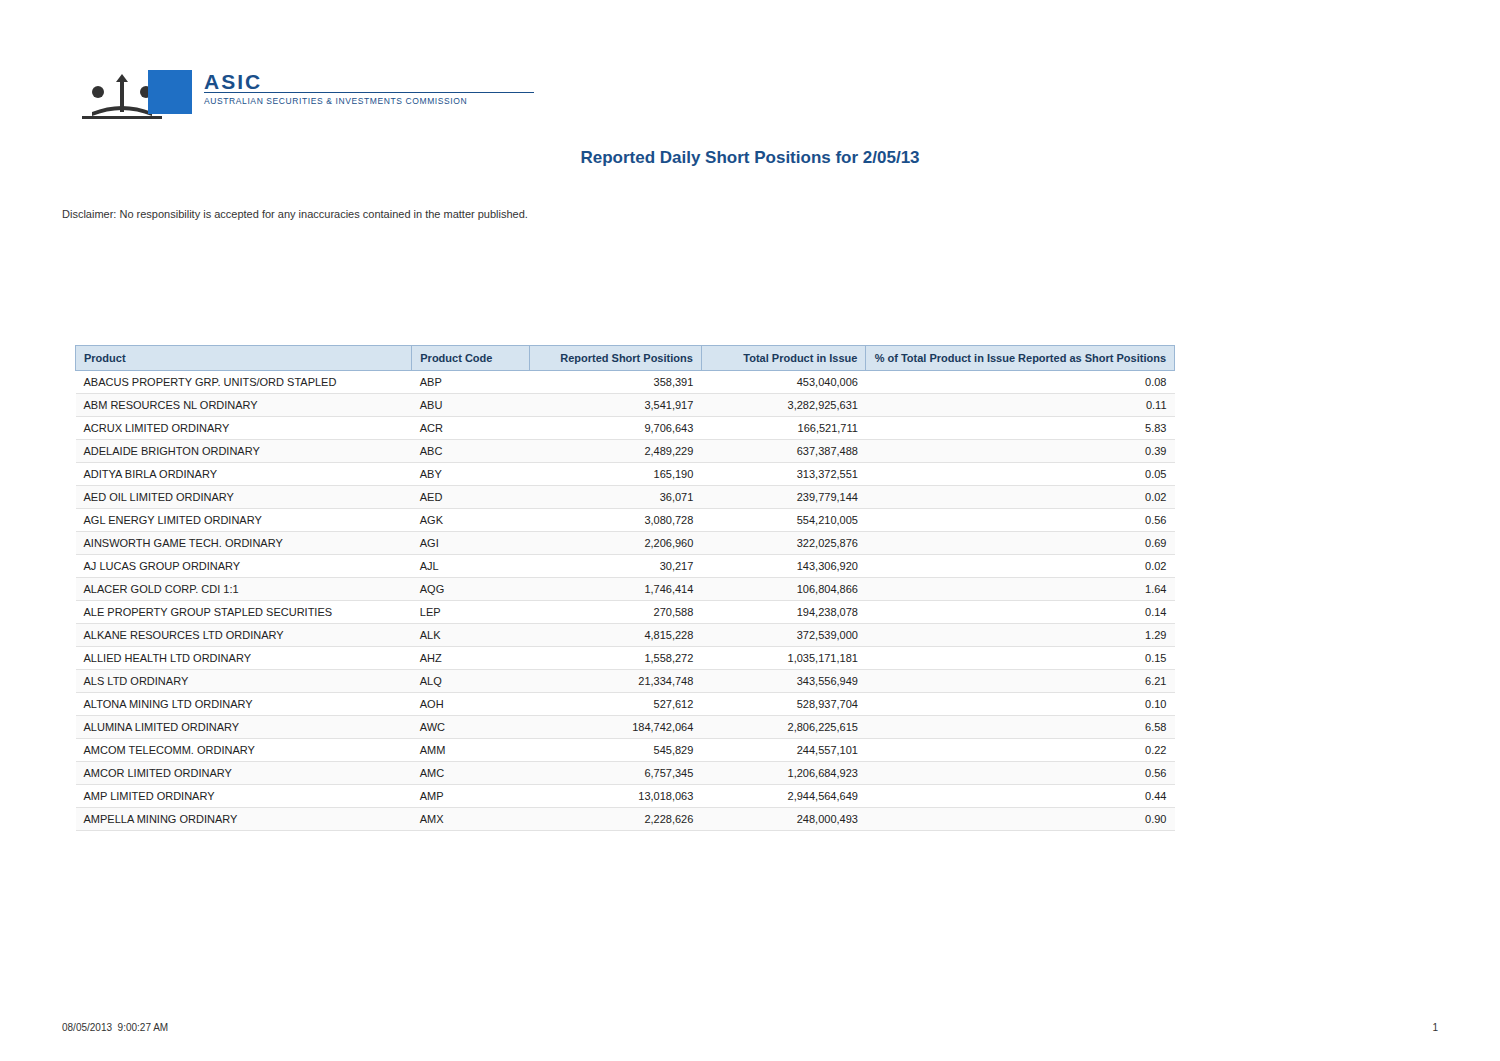ASIC
AUSTRALIAN SECURITIES & INVESTMENTS COMMISSION
Reported Daily Short Positions for 2/05/13
Disclaimer: No responsibility is accepted for any inaccuracies contained in the matter published.
| Product | Product Code | Reported Short Positions | Total Product in Issue | % of Total Product in Issue Reported as Short Positions |
| --- | --- | --- | --- | --- |
| ABACUS PROPERTY GRP. UNITS/ORD STAPLED | ABP | 358,391 | 453,040,006 | 0.08 |
| ABM RESOURCES NL ORDINARY | ABU | 3,541,917 | 3,282,925,631 | 0.11 |
| ACRUX LIMITED ORDINARY | ACR | 9,706,643 | 166,521,711 | 5.83 |
| ADELAIDE BRIGHTON ORDINARY | ABC | 2,489,229 | 637,387,488 | 0.39 |
| ADITYA BIRLA ORDINARY | ABY | 165,190 | 313,372,551 | 0.05 |
| AED OIL LIMITED ORDINARY | AED | 36,071 | 239,779,144 | 0.02 |
| AGL ENERGY LIMITED ORDINARY | AGK | 3,080,728 | 554,210,005 | 0.56 |
| AINSWORTH GAME TECH. ORDINARY | AGI | 2,206,960 | 322,025,876 | 0.69 |
| AJ LUCAS GROUP ORDINARY | AJL | 30,217 | 143,306,920 | 0.02 |
| ALACER GOLD CORP. CDI 1:1 | AQG | 1,746,414 | 106,804,866 | 1.64 |
| ALE PROPERTY GROUP STAPLED SECURITIES | LEP | 270,588 | 194,238,078 | 0.14 |
| ALKANE RESOURCES LTD ORDINARY | ALK | 4,815,228 | 372,539,000 | 1.29 |
| ALLIED HEALTH LTD ORDINARY | AHZ | 1,558,272 | 1,035,171,181 | 0.15 |
| ALS LTD ORDINARY | ALQ | 21,334,748 | 343,556,949 | 6.21 |
| ALTONA MINING LTD ORDINARY | AOH | 527,612 | 528,937,704 | 0.10 |
| ALUMINA LIMITED ORDINARY | AWC | 184,742,064 | 2,806,225,615 | 6.58 |
| AMCOM TELECOMM. ORDINARY | AMM | 545,829 | 244,557,101 | 0.22 |
| AMCOR LIMITED ORDINARY | AMC | 6,757,345 | 1,206,684,923 | 0.56 |
| AMP LIMITED ORDINARY | AMP | 13,018,063 | 2,944,564,649 | 0.44 |
| AMPELLA MINING ORDINARY | AMX | 2,228,626 | 248,000,493 | 0.90 |
08/05/2013 9:00:27 AM
1